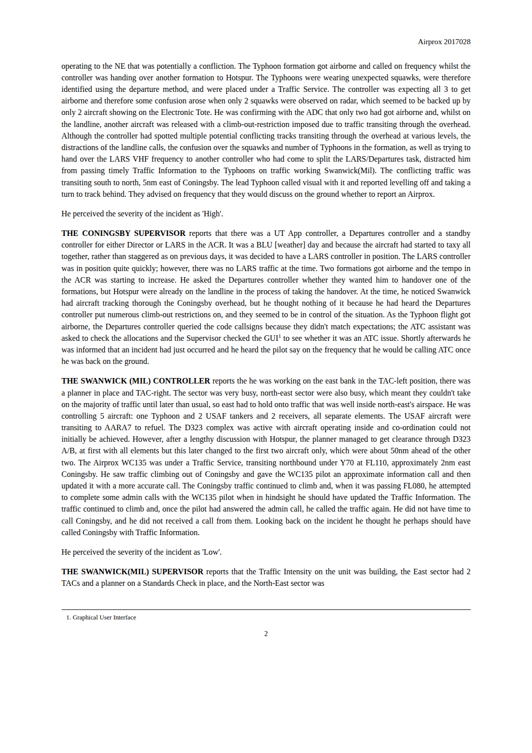Airprox 2017028
operating to the NE that was potentially a confliction. The Typhoon formation got airborne and called on frequency whilst the controller was handing over another formation to Hotspur. The Typhoons were wearing unexpected squawks, were therefore identified using the departure method, and were placed under a Traffic Service. The controller was expecting all 3 to get airborne and therefore some confusion arose when only 2 squawks were observed on radar, which seemed to be backed up by only 2 aircraft showing on the Electronic Tote. He was confirming with the ADC that only two had got airborne and, whilst on the landline, another aircraft was released with a climb-out-restriction imposed due to traffic transiting through the overhead. Although the controller had spotted multiple potential conflicting tracks transiting through the overhead at various levels, the distractions of the landline calls, the confusion over the squawks and number of Typhoons in the formation, as well as trying to hand over the LARS VHF frequency to another controller who had come to split the LARS/Departures task, distracted him from passing timely Traffic Information to the Typhoons on traffic working Swanwick(Mil). The conflicting traffic was transiting south to north, 5nm east of Coningsby. The lead Typhoon called visual with it and reported levelling off and taking a turn to track behind. They advised on frequency that they would discuss on the ground whether to report an Airprox.
He perceived the severity of the incident as 'High'.
THE CONINGSBY SUPERVISOR reports that there was a UT App controller, a Departures controller and a standby controller for either Director or LARS in the ACR. It was a BLU [weather] day and because the aircraft had started to taxy all together, rather than staggered as on previous days, it was decided to have a LARS controller in position. The LARS controller was in position quite quickly; however, there was no LARS traffic at the time. Two formations got airborne and the tempo in the ACR was starting to increase. He asked the Departures controller whether they wanted him to handover one of the formations, but Hotspur were already on the landline in the process of taking the handover. At the time, he noticed Swanwick had aircraft tracking thorough the Coningsby overhead, but he thought nothing of it because he had heard the Departures controller put numerous climb-out restrictions on, and they seemed to be in control of the situation. As the Typhoon flight got airborne, the Departures controller queried the code callsigns because they didn't match expectations; the ATC assistant was asked to check the allocations and the Supervisor checked the GUI1 to see whether it was an ATC issue. Shortly afterwards he was informed that an incident had just occurred and he heard the pilot say on the frequency that he would be calling ATC once he was back on the ground.
THE SWANWICK (MIL) CONTROLLER reports the he was working on the east bank in the TAC-left position, there was a planner in place and TAC-right. The sector was very busy, north-east sector were also busy, which meant they couldn't take on the majority of traffic until later than usual, so east had to hold onto traffic that was well inside north-east's airspace. He was controlling 5 aircraft: one Typhoon and 2 USAF tankers and 2 receivers, all separate elements. The USAF aircraft were transiting to AARA7 to refuel. The D323 complex was active with aircraft operating inside and co-ordination could not initially be achieved. However, after a lengthy discussion with Hotspur, the planner managed to get clearance through D323 A/B, at first with all elements but this later changed to the first two aircraft only, which were about 50nm ahead of the other two. The Airprox WC135 was under a Traffic Service, transiting northbound under Y70 at FL110, approximately 2nm east Coningsby. He saw traffic climbing out of Coningsby and gave the WC135 pilot an approximate information call and then updated it with a more accurate call. The Coningsby traffic continued to climb and, when it was passing FL080, he attempted to complete some admin calls with the WC135 pilot when in hindsight he should have updated the Traffic Information. The traffic continued to climb and, once the pilot had answered the admin call, he called the traffic again. He did not have time to call Coningsby, and he did not received a call from them. Looking back on the incident he thought he perhaps should have called Coningsby with Traffic Information.
He perceived the severity of the incident as 'Low'.
THE SWANWICK(MIL) SUPERVISOR reports that the Traffic Intensity on the unit was building, the East sector had 2 TACs and a planner on a Standards Check in place, and the North-East sector was
Graphical User Interface
2